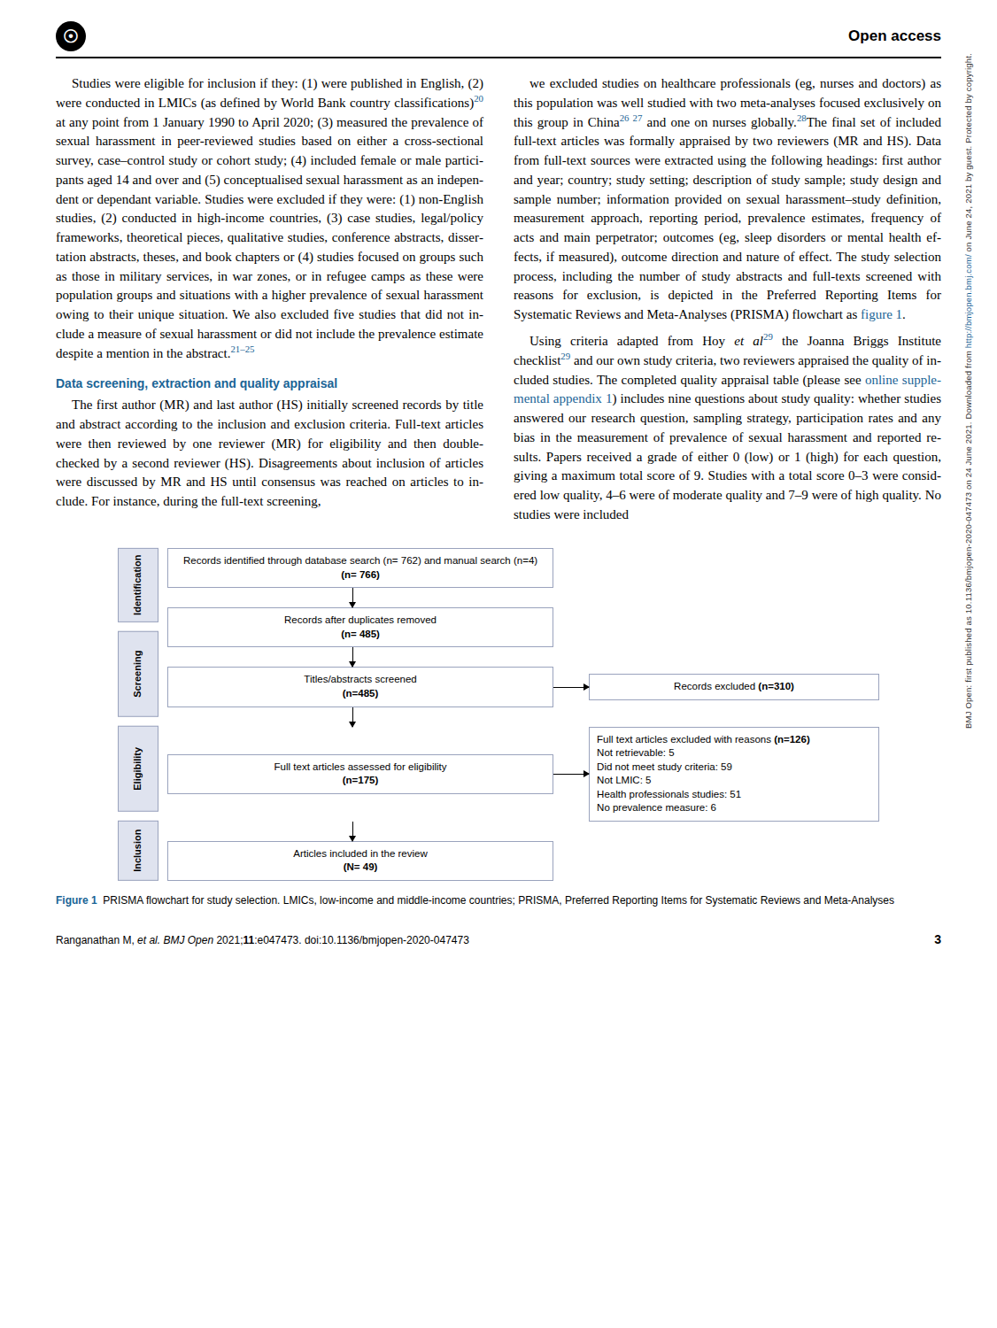BMJ Open: first published as 10.1136/bmjopen-2020-047473 on 24 June 2021. Downloaded from http://bmjopen.bmj.com/ on June 24, 2021 by guest. Protected by copyright.
☉
Open access
Studies were eligible for inclusion if they: (1) were published in English, (2) were conducted in LMICs (as defined by World Bank country classifications)20 at any point from 1 January 1990 to April 2020; (3) measured the prevalence of sexual harassment in peer-reviewed studies based on either a cross-sectional survey, case–control study or cohort study; (4) included female or male participants aged 14 and over and (5) conceptualised sexual harassment as an independent or dependant variable. Studies were excluded if they were: (1) non-English studies, (2) conducted in high-income countries, (3) case studies, legal/policy frameworks, theoretical pieces, qualitative studies, conference abstracts, dissertation abstracts, theses, and book chapters or (4) studies focused on groups such as those in military services, in war zones, or in refugee camps as these were population groups and situations with a higher prevalence of sexual harassment owing to their unique situation. We also excluded five studies that did not include a measure of sexual harassment or did not include the prevalence estimate despite a mention in the abstract.21–25
Data screening, extraction and quality appraisal
The first author (MR) and last author (HS) initially screened records by title and abstract according to the inclusion and exclusion criteria. Full-text articles were then reviewed by one reviewer (MR) for eligibility and then double-checked by a second reviewer (HS). Disagreements about inclusion of articles were discussed by MR and HS until consensus was reached on articles to include. For instance, during the full-text screening,
we excluded studies on healthcare professionals (eg, nurses and doctors) as this population was well studied with two meta-analyses focused exclusively on this group in China26 27 and one on nurses globally.28The final set of included full-text articles was formally appraised by two reviewers (MR and HS). Data from full-text sources were extracted using the following headings: first author and year; country; study setting; description of study sample; study design and sample number; information provided on sexual harassment–study definition, measurement approach, reporting period, prevalence estimates, frequency of acts and main perpetrator; outcomes (eg, sleep disorders or mental health effects, if measured), outcome direction and nature of effect. The study selection process, including the number of study abstracts and full-texts screened with reasons for exclusion, is depicted in the Preferred Reporting Items for Systematic Reviews and Meta-Analyses (PRISMA) flowchart as figure 1.
Using criteria adapted from Hoy et al29 the Joanna Briggs Institute checklist29 and our own study criteria, two reviewers appraised the quality of included studies. The completed quality appraisal table (please see online supplemental appendix 1) includes nine questions about study quality: whether studies answered our research question, sampling strategy, participation rates and any bias in the measurement of prevalence of sexual harassment and reported results. Papers received a grade of either 0 (low) or 1 (high) for each question, giving a maximum total score of 9. Studies with a total score 0–3 were considered low quality, 4–6 were of moderate quality and 7–9 were of high quality. No studies were included
Identification
Screening
Eligibility
Inclusion
Records identified through database search (n= 762) and manual search (n=4)
(n= 766)
Records after duplicates removed
(n= 485)
Titles/abstracts screened
(n=485)
Records excluded (n=310)
Full text articles assessed for eligibility
(n=175)
Full text articles excluded with reasons (n=126)
Not retrievable: 5
Did not meet study criteria: 59
Not LMIC: 5
Health professionals studies: 51
No prevalence measure: 6
Articles included in the review
(N= 49)
Figure 1 PRISMA flowchart for study selection. LMICs, low-income and middle-income countries; PRISMA, Preferred Reporting Items for Systematic Reviews and Meta-Analyses
Ranganathan M, et al. BMJ Open 2021;11:e047473. doi:10.1136/bmjopen-2020-047473
3